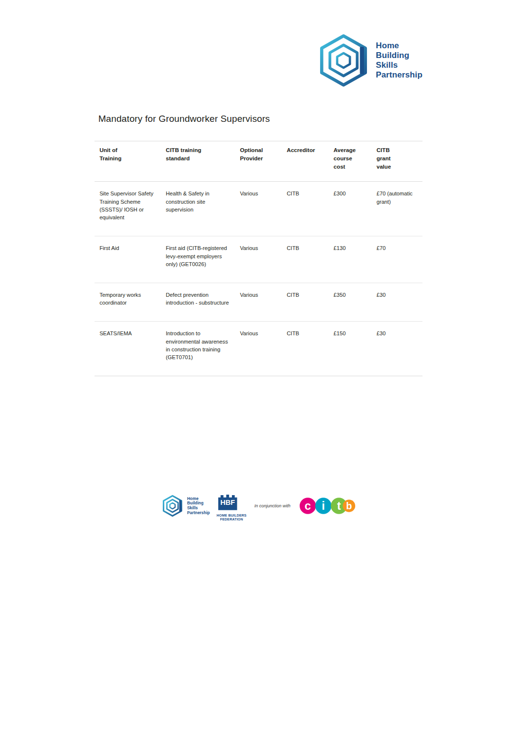Home
Building
Skills
Partnership
Mandatory for Groundworker Supervisors
| Unit of Training | CITB training standard | Optional Provider | Accreditor | Average course cost | CITB grant value |
| --- | --- | --- | --- | --- | --- |
| Site Supervisor Safety Training Scheme (SSSTS)/ IOSH or equivalent | Health & Safety in construction site supervision | Various | CITB | £300 | £70 (automatic grant) |
| First Aid | First aid (CITB-registered levy-exempt employers only) (GET0026) | Various | CITB | £130 | £70 |
| Temporary works coordinator | Defect prevention introduction - substructure | Various | CITB | £350 | £30 |
| SEATS/IEMA | Introduction to environmental awareness in construction training (GET0701) | Various | CITB | £150 | £30 |
Home
Building
Skills
Partnership
HBF
HOME BUILDERS
FEDERATION
In conjunction with
c i t b